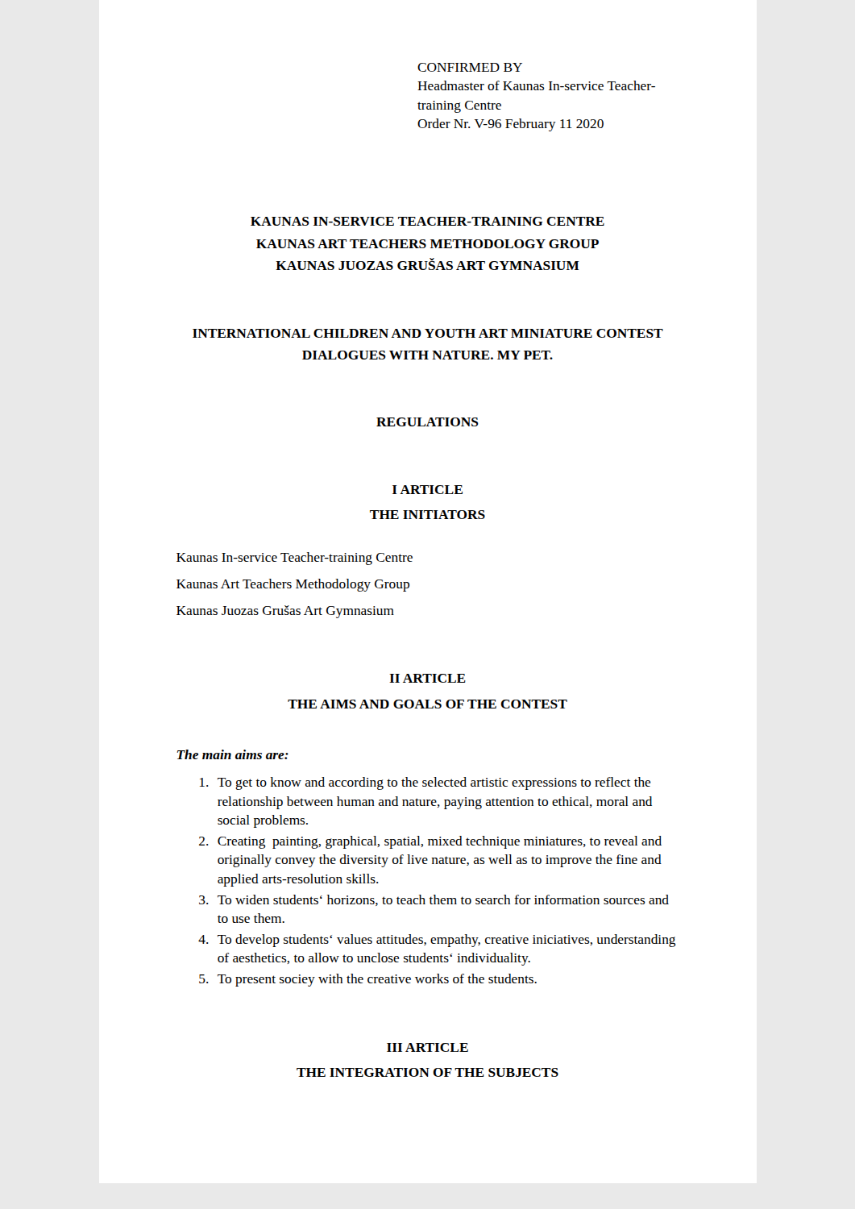CONFIRMED BY
Headmaster of Kaunas In-service Teacher-training Centre
Order Nr. V-96 February 11 2020
Kaunas In-service Teacher-training Centre
Kaunas Art Teachers Methodology Group
Kaunas Juozas Grušas Art Gymnasium
International Children and Youth Art Miniature Contest
Dialogues with Nature. My Pet.
Regulations
I Article
The Initiators
Kaunas In-service Teacher-training Centre
Kaunas Art Teachers Methodology Group
Kaunas Juozas Grušas Art Gymnasium
II Article
The Aims and Goals of the Contest
The main aims are:
To get to know and according to the selected artistic expressions to reflect the relationship between human and nature, paying attention to ethical, moral and social problems.
Creating painting, graphical, spatial, mixed technique miniatures, to reveal and originally convey the diversity of live nature, as well as to improve the fine and applied arts-resolution skills.
To widen students‘ horizons, to teach them to search for information sources and to use them.
To develop students‘ values attitudes, empathy, creative iniciatives, understanding of aesthetics, to allow to unclose students‘ individuality.
To present sociey with the creative works of the students.
III Article
The Integration of the Subjects